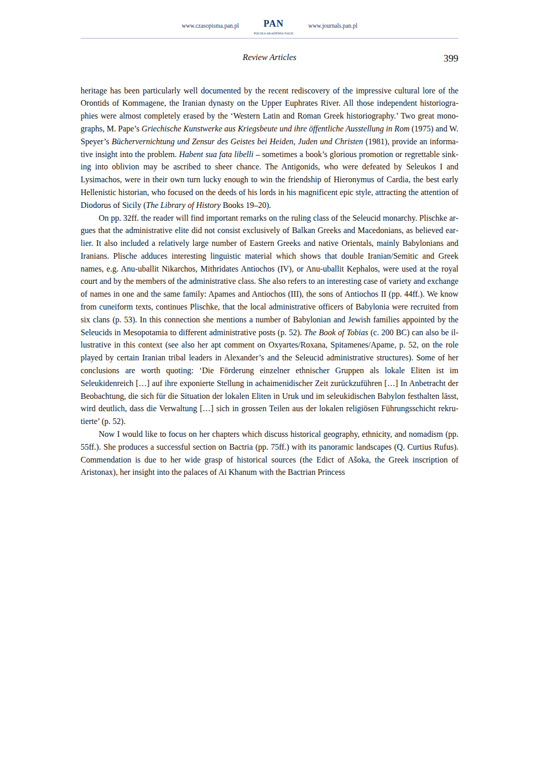www.czasopisma.pan.pl PANPOLSKA AKADEMIA NAUK www.journals.pan.pl
Review Articles 399
heritage has been particularly well documented by the recent rediscovery of the impressive cultural lore of the Orontids of Kommagene, the Iranian dynasty on the Upper Euphrates River. All those independent historiographies were almost completely erased by the ‘Western Latin and Roman Greek historiography.’ Two great monographs, M. Pape’s Griechische Kunstwerke aus Kriegsbeute und ihre öffentliche Ausstellung in Rom (1975) and W. Speyer’s Büchervernichtung und Zensur des Geistes bei Heiden, Juden und Christen (1981), provide an informative insight into the problem. Habent sua fata libelli – sometimes a book’s glorious promotion or regrettable sinking into oblivion may be ascribed to sheer chance. The Antigonids, who were defeated by Seleukos I and Lysimachos, were in their own turn lucky enough to win the friendship of Hieronymus of Cardia, the best early Hellenistic historian, who focused on the deeds of his lords in his magnificent epic style, attracting the attention of Diodorus of Sicily (The Library of History Books 19–20).
On pp. 32ff. the reader will find important remarks on the ruling class of the Seleucid monarchy. Plischke argues that the administrative elite did not consist exclusively of Balkan Greeks and Macedonians, as believed earlier. It also included a relatively large number of Eastern Greeks and native Orientals, mainly Babylonians and Iranians. Plische adduces interesting linguistic material which shows that double Iranian/Semitic and Greek names, e.g. Anu-uballit Nikarchos, Mithridates Antiochos (IV), or Anu-uballit Kephalos, were used at the royal court and by the members of the administrative class. She also refers to an interesting case of variety and exchange of names in one and the same family: Apames and Antiochos (III), the sons of Antiochos II (pp. 44ff.). We know from cuneiform texts, continues Plischke, that the local administrative officers of Babylonia were recruited from six clans (p. 53). In this connection she mentions a number of Babylonian and Jewish families appointed by the Seleucids in Mesopotamia to different administrative posts (p. 52). The Book of Tobias (c. 200 BC) can also be illustrative in this context (see also her apt comment on Oxyartes/Roxana, Spitamenes/Apame, p. 52, on the role played by certain Iranian tribal leaders in Alexander’s and the Seleucid administrative structures). Some of her conclusions are worth quoting: ‘Die Förderung einzelner ethnischer Gruppen als lokale Eliten ist im Seleukidenreich […] auf ihre exponierte Stellung in achaimenidischer Zeit zurückzuführen […] In Anbetracht der Beobachtung, die sich für die Situation der lokalen Eliten in Uruk und im seleukidischen Babylon festhalten lässt, wird deutlich, dass die Verwaltung […] sich in grossen Teilen aus der lokalen religiösen Führungsschicht rekrutierte’ (p. 52).
Now I would like to focus on her chapters which discuss historical geography, ethnicity, and nomadism (pp. 55ff.). She produces a successful section on Bactria (pp. 75ff.) with its panoramic landscapes (Q. Curtius Rufus). Commendation is due to her wide grasp of historical sources (the Edict of Ašoka, the Greek inscription of Aristonax), her insight into the palaces of Ai Khanum with the Bactrian Princess